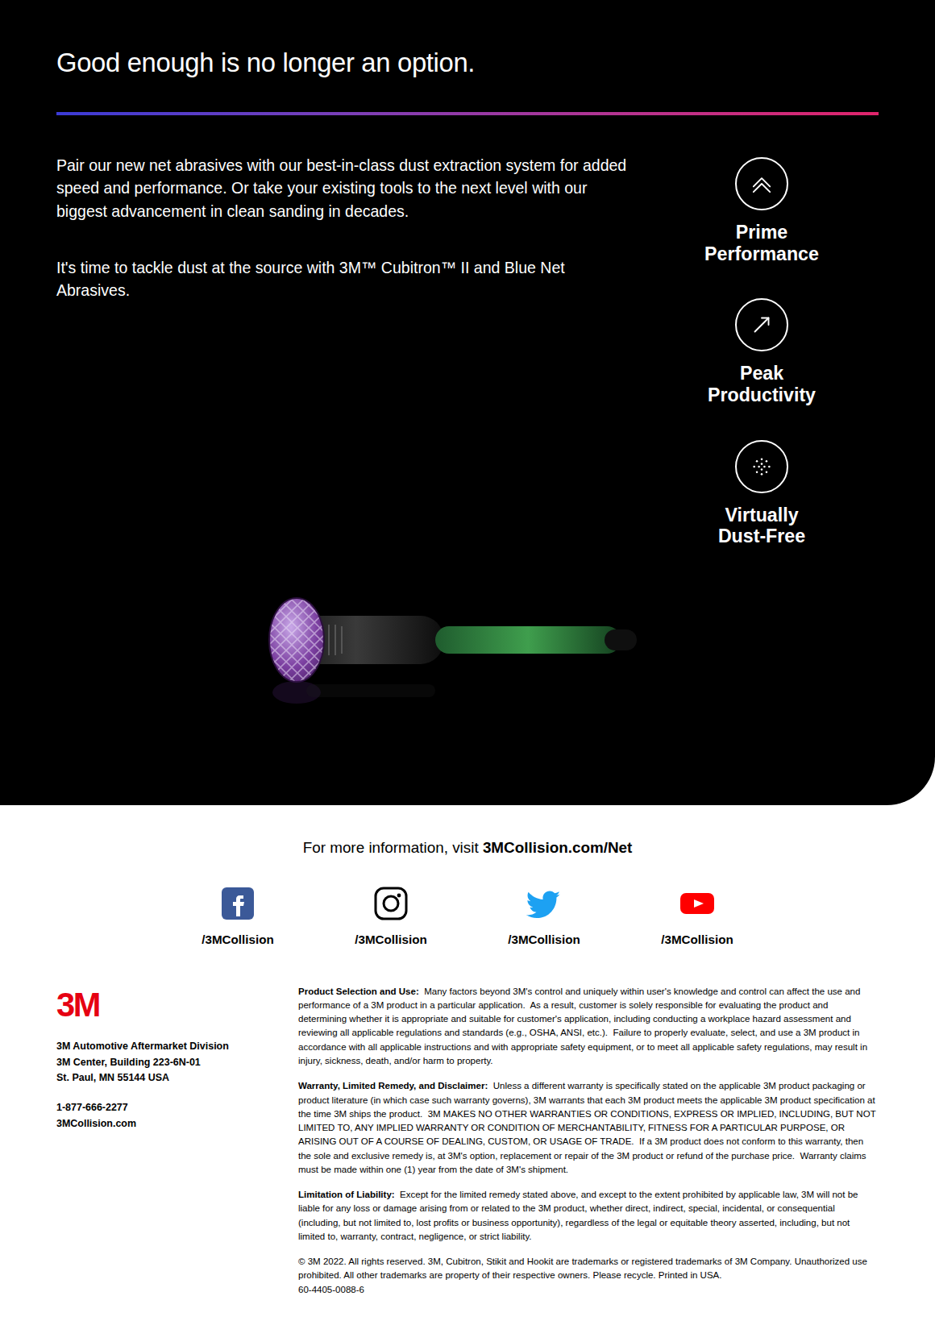Good enough is no longer an option.
Pair our new net abrasives with our best-in-class dust extraction system for added speed and performance. Or take your existing tools to the next level with our biggest advancement in clean sanding in decades.
It's time to tackle dust at the source with 3M™ Cubitron™ II and Blue Net Abrasives.
Prime
Performance
Peak
Productivity
Virtually
Dust-Free
For more information, visit 3MCollision.com/Net
/3MCollision
/3MCollision
/3MCollision
/3MCollision
3M
3M Automotive Aftermarket Division
3M Center, Building 223-6N-01
St. Paul, MN 55144 USA
1-877-666-2277
3MCollision.com
Product Selection and Use: Many factors beyond 3M's control and uniquely within user's knowledge and control can affect the use and performance of a 3M product in a particular application. As a result, customer is solely responsible for evaluating the product and determining whether it is appropriate and suitable for customer's application, including conducting a workplace hazard assessment and reviewing all applicable regulations and standards (e.g., OSHA, ANSI, etc.). Failure to properly evaluate, select, and use a 3M product in accordance with all applicable instructions and with appropriate safety equipment, or to meet all applicable safety regulations, may result in injury, sickness, death, and/or harm to property.
Warranty, Limited Remedy, and Disclaimer: Unless a different warranty is specifically stated on the applicable 3M product packaging or product literature (in which case such warranty governs), 3M warrants that each 3M product meets the applicable 3M product specification at the time 3M ships the product. 3M MAKES NO OTHER WARRANTIES OR CONDITIONS, EXPRESS OR IMPLIED, INCLUDING, BUT NOT LIMITED TO, ANY IMPLIED WARRANTY OR CONDITION OF MERCHANTABILITY, FITNESS FOR A PARTICULAR PURPOSE, OR ARISING OUT OF A COURSE OF DEALING, CUSTOM, OR USAGE OF TRADE. If a 3M product does not conform to this warranty, then the sole and exclusive remedy is, at 3M's option, replacement or repair of the 3M product or refund of the purchase price. Warranty claims must be made within one (1) year from the date of 3M's shipment.
Limitation of Liability: Except for the limited remedy stated above, and except to the extent prohibited by applicable law, 3M will not be liable for any loss or damage arising from or related to the 3M product, whether direct, indirect, special, incidental, or consequential (including, but not limited to, lost profits or business opportunity), regardless of the legal or equitable theory asserted, including, but not limited to, warranty, contract, negligence, or strict liability.
© 3M 2022. All rights reserved. 3M, Cubitron, Stikit and Hookit are trademarks or registered trademarks of 3M Company. Unauthorized use prohibited. All other trademarks are property of their respective owners. Please recycle. Printed in USA.
60-4405-0088-6